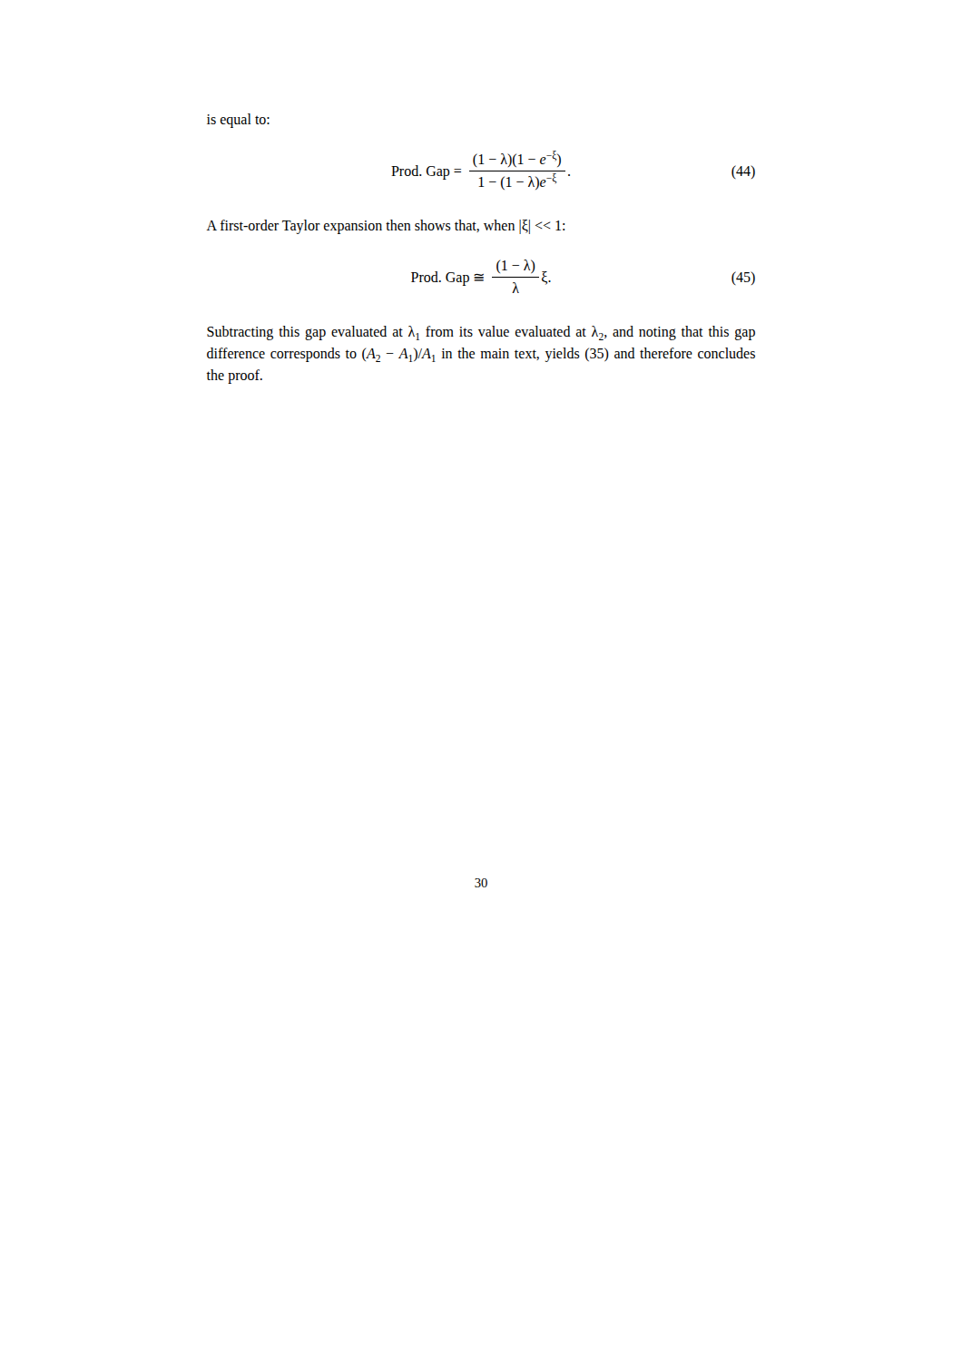is equal to:
Prod. Gap = (1 − λ)(1 − e−ξ) 1 − (1 − λ)e−ξ .
(44)
A first-order Taylor expansion then shows that, when |ξ| << 1:
Prod. Gap ≅ (1 − λ) λ ξ.
(45)
Subtracting this gap evaluated at λ1 from its value evaluated at λ2, and noting that this gap difference corresponds to (A2 − A1)/A1 in the main text, yields (35) and therefore concludes the proof.
30